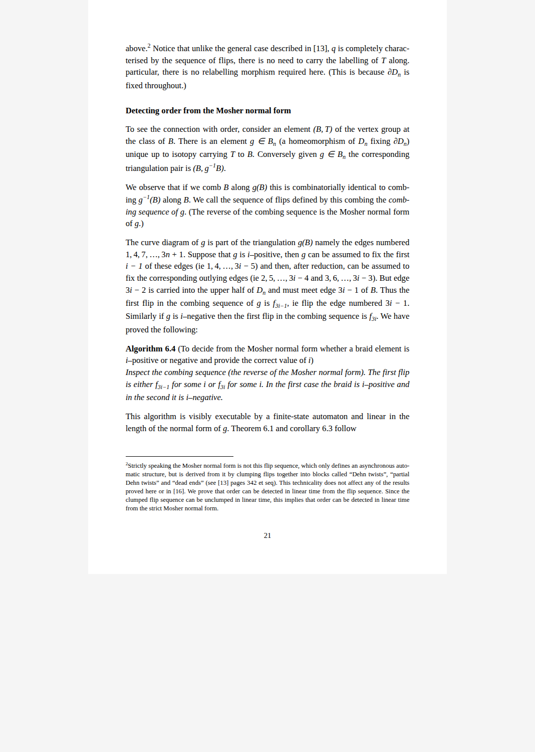above.2 Notice that unlike the general case described in [13], q is completely characterised by the sequence of flips, there is no need to carry the labelling of T along. particular, there is no relabelling morphism required here. (This is because ∂Dn is fixed throughout.)
Detecting order from the Mosher normal form
To see the connection with order, consider an element (B, T) of the vertex group at the class of B. There is an element g ∈ Bn (a homeomorphism of Dn fixing ∂Dn) unique up to isotopy carrying T to B. Conversely given g ∈ Bn the corresponding triangulation pair is (B, g−1B).
We observe that if we comb B along g(B) this is combinatorially identical to combing g−1(B) along B. We call the sequence of flips defined by this combing the combing sequence of g. (The reverse of the combing sequence is the Mosher normal form of g.)
The curve diagram of g is part of the triangulation g(B) namely the edges numbered 1, 4, 7, …, 3n + 1. Suppose that g is i–positive, then g can be assumed to fix the first i − 1 of these edges (ie 1, 4, …, 3i − 5) and then, after reduction, can be assumed to fix the corresponding outlying edges (ie 2, 5, …, 3i − 4 and 3, 6, …, 3i − 3). But edge 3i − 2 is carried into the upper half of Dn and must meet edge 3i − 1 of B. Thus the first flip in the combing sequence of g is f3i−1, ie flip the edge numbered 3i − 1. Similarly if g is i–negative then the first flip in the combing sequence is f3i. We have proved the following:
Algorithm 6.4 (To decide from the Mosher normal form whether a braid element is i–positive or negative and provide the correct value of i)
Inspect the combing sequence (the reverse of the Mosher normal form). The first flip is either f3i−1 for some i or f3i for some i. In the first case the braid is i–positive and in the second it is i–negative.
This algorithm is visibly executable by a finite-state automaton and linear in the length of the normal form of g. Theorem 6.1 and corollary 6.3 follow
2 Strictly speaking the Mosher normal form is not this flip sequence, which only defines an asynchronous automatic structure, but is derived from it by clumping flips together into blocks called “Dehn twists”, “partial Dehn twists” and “dead ends” (see [13] pages 342 et seq). This technicality does not affect any of the results proved here or in [16]. We prove that order can be detected in linear time from the flip sequence. Since the clumped flip sequence can be unclumped in linear time, this implies that order can be detected in linear time from the strict Mosher normal form.
21